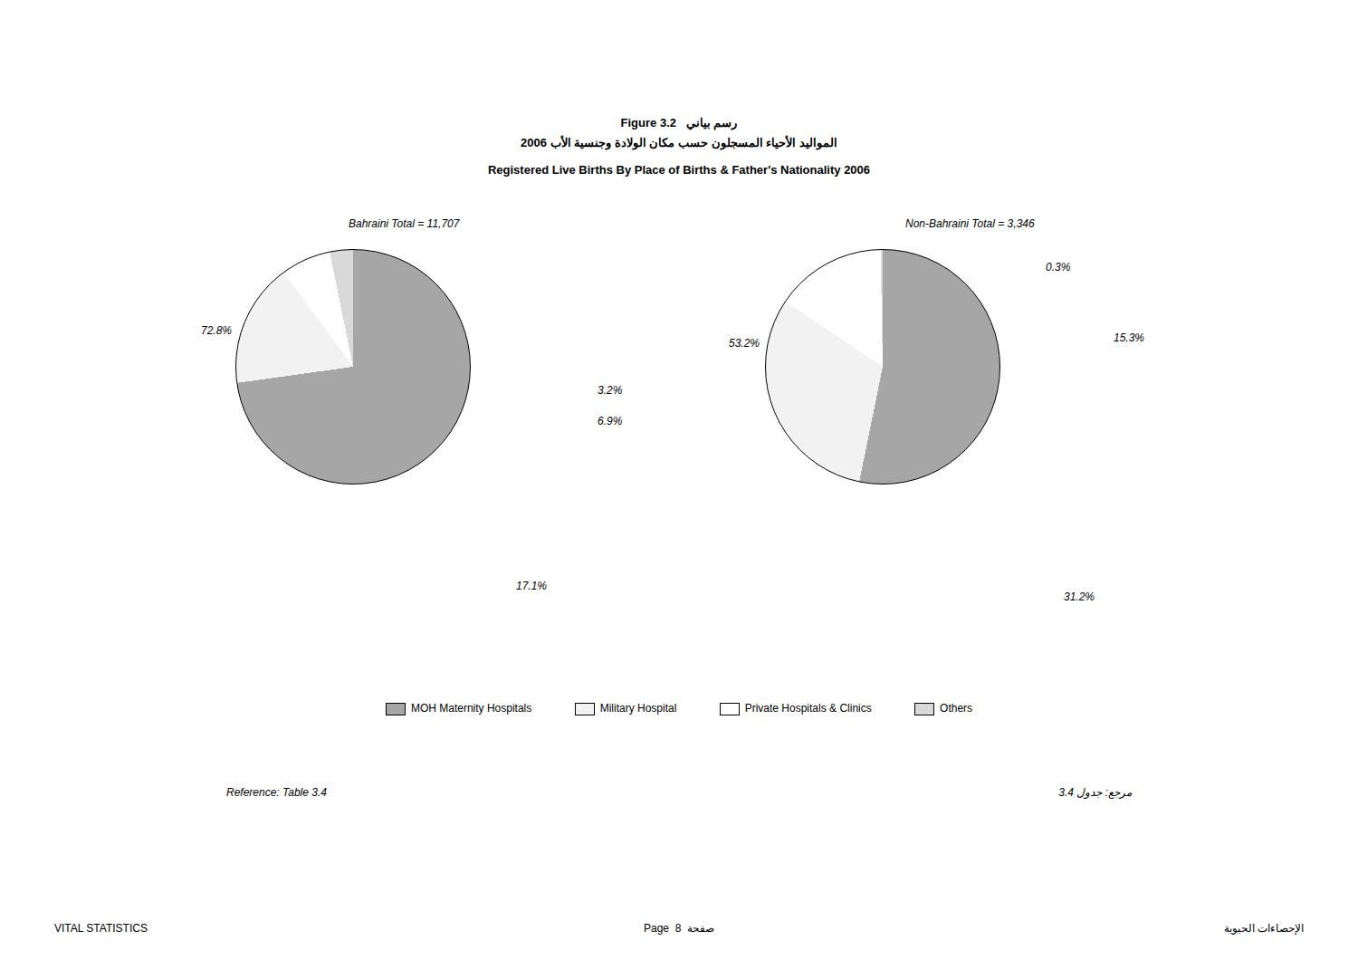Figure 3.2 رسم بياني
المواليد الأحياء المسجلون حسب مكان الولادة وجنسية الأب 2006
Registered Live Births By Place of Births & Father's Nationality 2006
Bahraini Total = 11,707
Non-Bahraini Total = 3,346
72.8%
3.2%
6.9%
17.1%
0.3%
15.3%
53.2%
31.2%
MOH Maternity Hospitals Military Hospital Private Hospitals & Clinics Others
Reference: Table 3.4
مرجع: جدول 3.4
VITAL STATISTICS
Page 8 صفحة
الإحصاءات الحيوية